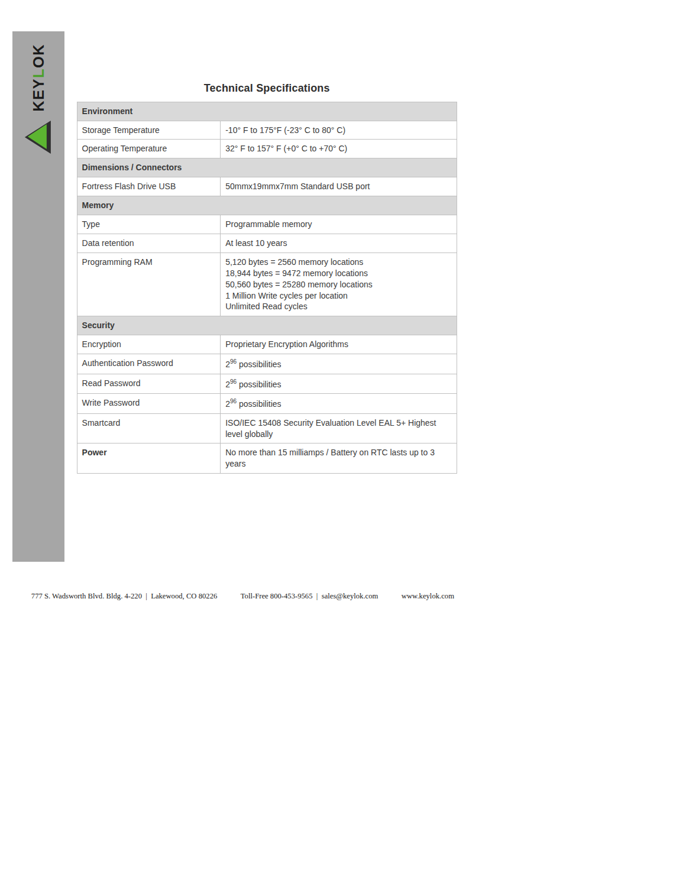KEYLOK
Technical Specifications
| Environment |
| Storage Temperature | -10° F to 175°F (-23° C to 80° C) |
| Operating Temperature | 32° F to 157° F (+0° C to +70° C) |
| Dimensions / Connectors |
| Fortress Flash Drive USB | 50mmx19mmx7mm Standard USB port |
| Memory |
| Type | Programmable memory |
| Data retention | At least 10 years |
| Programming RAM | 5,120 bytes = 2560 memory locations 18,944 bytes = 9472 memory locations 50,560 bytes = 25280 memory locations 1 Million Write cycles per location Unlimited Read cycles |
| Security |
| Encryption | Proprietary Encryption Algorithms |
| Authentication Password | 2 96 possibilities |
| Read Password | 2 96 possibilities |
| Write Password | 2 96 possibilities |
| Smartcard | ISO/IEC 15408 Security Evaluation Level EAL 5+ Highest level globally |
| Power | No more than 15 milliamps / Battery on RTC lasts up to 3 years |
777 S. Wadsworth Blvd. Bldg. 4-220 | Lakewood, CO 80226
Toll-Free 800-453-9565 | sales@keylok.com
www.keylok.com